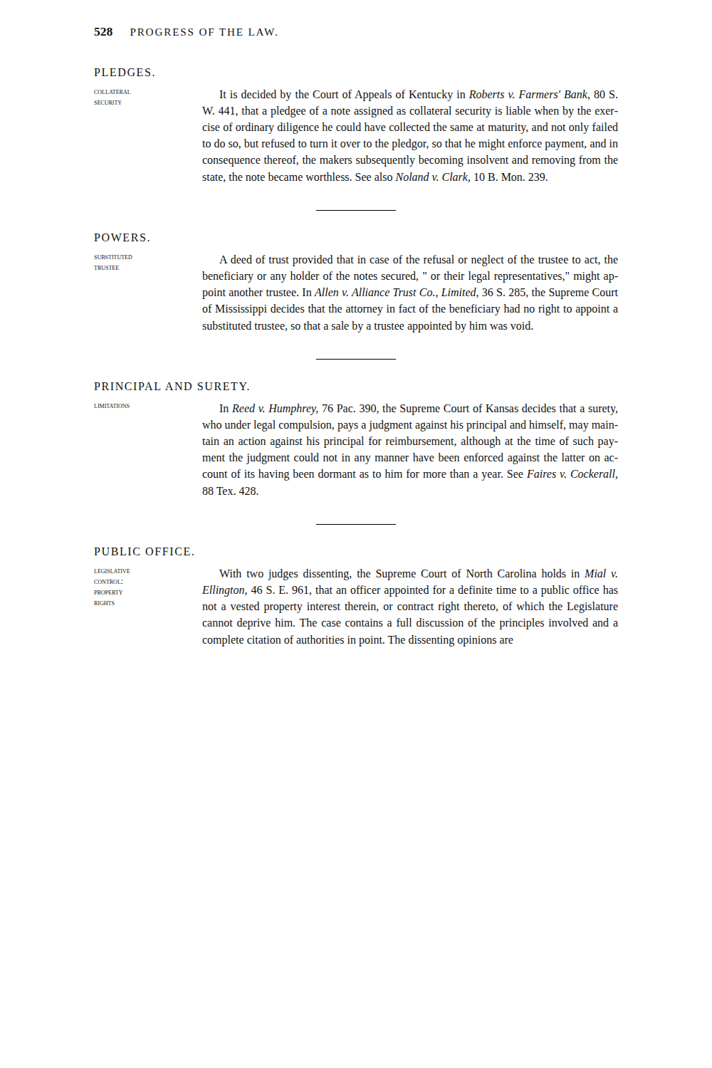528 Progress of the Law.
Pledges.
Collateral Security
It is decided by the Court of Appeals of Kentucky in Roberts v. Farmers' Bank, 80 S. W. 441, that a pledgee of a note assigned as collateral security is liable when by the exercise of ordinary diligence he could have collected the same at maturity, and not only failed to do so, but refused to turn it over to the pledgor, so that he might enforce payment, and in consequence thereof, the makers subsequently becoming insolvent and removing from the state, the note became worthless. See also Noland v. Clark, 10 B. Mon. 239.
Powers.
Substituted Trustee
A deed of trust provided that in case of the refusal or neglect of the trustee to act, the beneficiary or any holder of the notes secured, " or their legal representatives," might appoint another trustee. In Allen v. Alliance Trust Co., Limited, 36 S. 285, the Supreme Court of Mississippi decides that the attorney in fact of the beneficiary had no right to appoint a substituted trustee, so that a sale by a trustee appointed by him was void.
Principal and Surety.
Limitations
In Reed v. Humphrey, 76 Pac. 390, the Supreme Court of Kansas decides that a surety, who under legal compulsion, pays a judgment against his principal and himself, may maintain an action against his principal for reimbursement, although at the time of such payment the judgment could not in any manner have been enforced against the latter on account of its having been dormant as to him for more than a year. See Faires v. Cockerall, 88 Tex. 428.
Public Office.
Legislative Control: Property Rights
With two judges dissenting, the Supreme Court of North Carolina holds in Mial v. Ellington, 46 S. E. 961, that an officer appointed for a definite time to a public office has not a vested property interest therein, or contract right thereto, of which the Legislature cannot deprive him. The case contains a full discussion of the principles involved and a complete citation of authorities in point. The dissenting opinions are